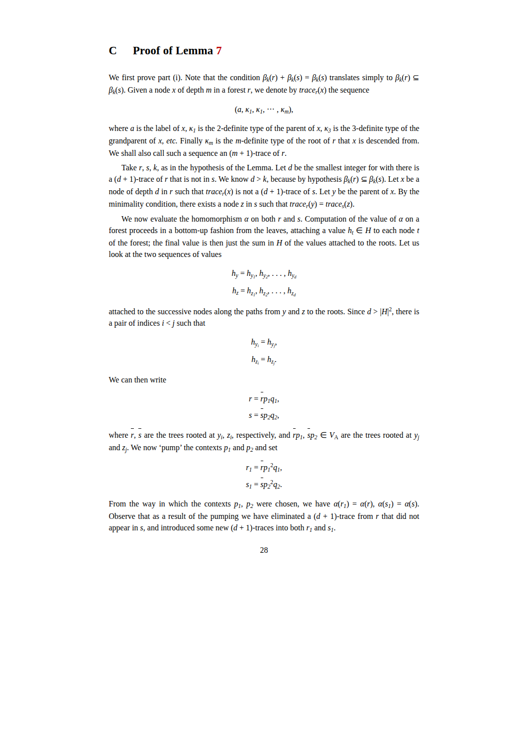C Proof of Lemma 7
We first prove part (i). Note that the condition βk(r) + βk(s) = βk(s) translates simply to βk(r) ⊆ βk(s). Given a node x of depth m in a forest r, we denote by tracer(x) the sequence
(a, κ1, κ1, ··· , κm),
where a is the label of x, κ1 is the 2-definite type of the parent of x, κ3 is the 3-definite type of the grandparent of x, etc. Finally κm is the m-definite type of the root of r that x is descended from. We shall also call such a sequence an (m + 1)-trace of r.
Take r, s, k, as in the hypothesis of the Lemma. Let d be the smallest integer for with there is a (d + 1)-trace of r that is not in s. We know d > k, because by hypothesis βk(r) ⊆ βk(s). Let x be a node of depth d in r such that tracer(x) is not a (d + 1)-trace of s. Let y be the parent of x. By the minimality condition, there exists a node z in s such that tracer(y) = traces(z).
We now evaluate the homomorphism α on both r and s. Computation of the value of α on a forest proceeds in a bottom-up fashion from the leaves, attaching a value ht ∈ H to each node t of the forest; the final value is then just the sum in H of the values attached to the roots. Let us look at the two sequences of values
hy = hy1, hy2, . . . , hyd
hz = hz1, hz2, . . . , hzd
attached to the successive nodes along the paths from y and z to the roots. Since d > |H|2, there is a pair of indices i < j such that
hyi = hyj,
hzi = hzj.
We can then write
r = rp1 q1,
s = sp2 q2,
where r, s are the trees rooted at yi, zi, respectively, and rp1, sp2 ∈ VA are the trees rooted at yj and zj. We now ‘pump’ the contexts p1 and p2 and set
r1 = rp12 q1,
s1 = sp22 q2.
From the way in which the contexts p1, p2 were chosen, we have α(r1) = α(r), α(s1) = α(s). Observe that as a result of the pumping we have eliminated a (d + 1)-trace from r that did not appear in s, and introduced some new (d + 1)-traces into both r1 and s1.
28